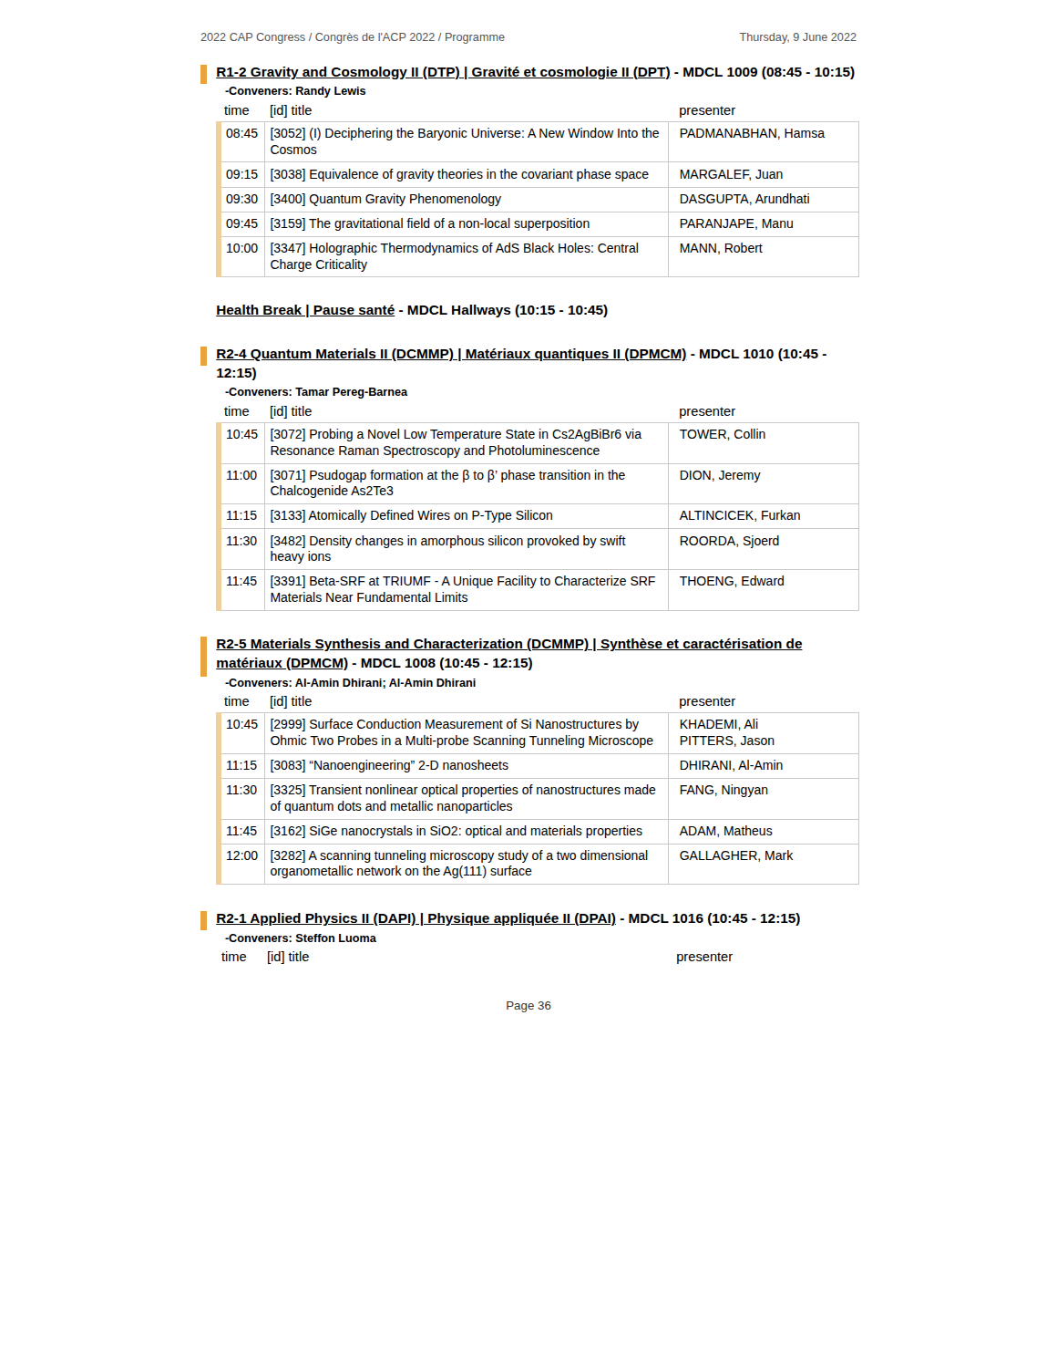2022 CAP Congress / Congrès de l'ACP 2022 / Programme
Thursday, 9 June 2022
R1-2 Gravity and Cosmology II (DTP) | Gravité et cosmologie II (DPT) - MDCL 1009 (08:45 - 10:15)
-Conveners: Randy Lewis
| time | [id] title | presenter |
| --- | --- | --- |
| 08:45 | [3052] (I) Deciphering the Baryonic Universe: A New Window Into the Cosmos | PADMANABHAN, Hamsa |
| 09:15 | [3038] Equivalence of gravity theories in the covariant phase space | MARGALEF, Juan |
| 09:30 | [3400] Quantum Gravity Phenomenology | DASGUPTA, Arundhati |
| 09:45 | [3159] The gravitational field of a non-local superposition | PARANJAPE, Manu |
| 10:00 | [3347] Holographic Thermodynamics of AdS Black Holes: Central Charge Criticality | MANN, Robert |
Health Break | Pause santé - MDCL Hallways (10:15 - 10:45)
R2-4 Quantum Materials II (DCMMP) | Matériaux quantiques II (DPMCM) - MDCL 1010 (10:45 - 12:15)
-Conveners: Tamar Pereg-Barnea
| time | [id] title | presenter |
| --- | --- | --- |
| 10:45 | [3072] Probing a Novel Low Temperature State in Cs2AgBiBr6 via Resonance Raman Spectroscopy and Photoluminescence | TOWER, Collin |
| 11:00 | [3071] Psudogap formation at the β to β’ phase transition in the Chalcogenide As2Te3 | DION, Jeremy |
| 11:15 | [3133] Atomically Defined Wires on P-Type Silicon | ALTINCICEK, Furkan |
| 11:30 | [3482] Density changes in amorphous silicon provoked by swift heavy ions | ROORDA, Sjoerd |
| 11:45 | [3391] Beta-SRF at TRIUMF - A Unique Facility to Characterize SRF Materials Near Fundamental Limits | THOENG, Edward |
R2-5 Materials Synthesis and Characterization (DCMMP) | Synthèse et caractérisation de matériaux (DPMCM) - MDCL 1008 (10:45 - 12:15)
-Conveners: Al-Amin Dhirani; Al-Amin Dhirani
| time | [id] title | presenter |
| --- | --- | --- |
| 10:45 | [2999] Surface Conduction Measurement of Si Nanostructures by Ohmic Two Probes in a Multi-probe Scanning Tunneling Microscope | KHADEMI, Ali PITTERS, Jason |
| 11:15 | [3083] “Nanoengineering” 2-D nanosheets | DHIRANI, Al-Amin |
| 11:30 | [3325] Transient nonlinear optical properties of nanostructures made of quantum dots and metallic nanoparticles | FANG, Ningyan |
| 11:45 | [3162] SiGe nanocrystals in SiO2: optical and materials properties | ADAM, Matheus |
| 12:00 | [3282] A scanning tunneling microscopy study of a two dimensional organometallic network on the Ag(111) surface | GALLAGHER, Mark |
R2-1 Applied Physics II (DAPI) | Physique appliquée II (DPAI) - MDCL 1016 (10:45 - 12:15)
-Conveners: Steffon Luoma
| time | [id] title | presenter |
| --- | --- | --- |
Page 36